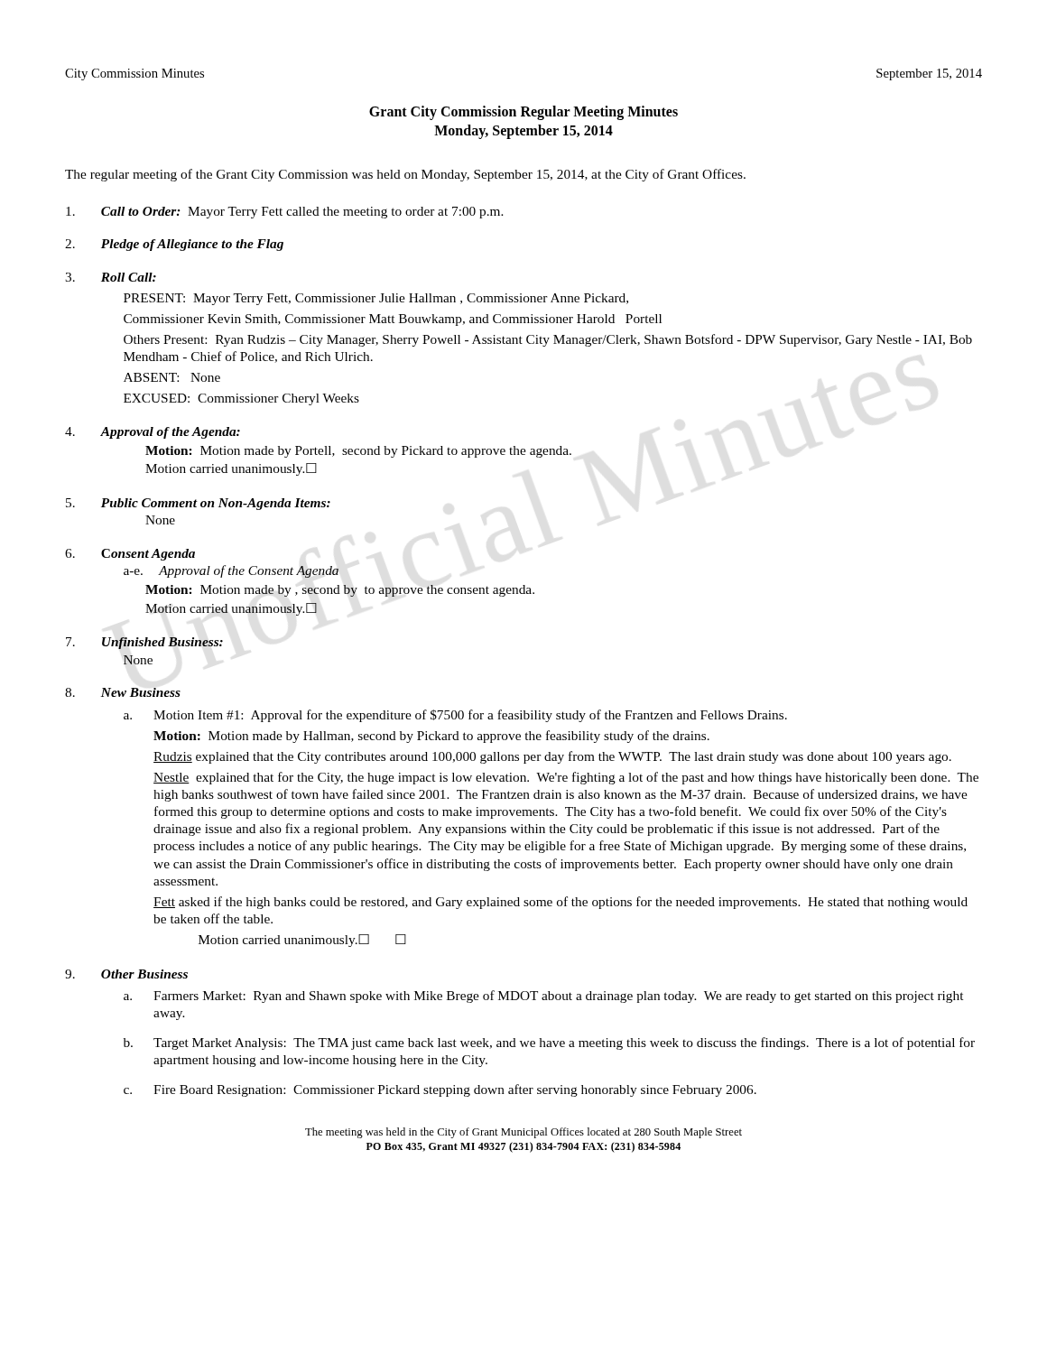Unofficial Minutes
City Commission Minutes September 15, 2014
Grant City Commission Regular Meeting Minutes Monday, September 15, 2014
The regular meeting of the Grant City Commission was held on Monday, September 15, 2014, at the City of Grant Offices.
Call to Order: Mayor Terry Fett called the meeting to order at 7:00 p.m.
Pledge of Allegiance to the Flag
Roll Call:
PRESENT: Mayor Terry Fett, Commissioner Julie Hallman , Commissioner Anne Pickard,
Commissioner Kevin Smith, Commissioner Matt Bouwkamp, and Commissioner Harold Portell
Others Present: Ryan Rudzis – City Manager, Sherry Powell - Assistant City Manager/Clerk, Shawn Botsford - DPW Supervisor, Gary Nestle - IAI, Bob Mendham - Chief of Police, and Rich Ulrich.
ABSENT: None
EXCUSED: Commissioner Cheryl Weeks
Approval of the Agenda:
Motion: Motion made by Portell, second by Pickard to approve the agenda.
Motion carried unanimously.☐
Public Comment on Non-Agenda Items:
None
Consent Agenda
a-e. Approval of the Consent Agenda
Motion: Motion made by , second by to approve the consent agenda.
Motion carried unanimously.☐
Unfinished Business:
None
New Business
a.
Motion Item #1: Approval for the expenditure of $7500 for a feasibility study of the Frantzen and Fellows Drains.
Motion: Motion made by Hallman, second by Pickard to approve the feasibility study of the drains.
Rudzis explained that the City contributes around 100,000 gallons per day from the WWTP. The last drain study was done about 100 years ago.
Nestle explained that for the City, the huge impact is low elevation. We're fighting a lot of the past and how things have historically been done. The high banks southwest of town have failed since 2001. The Frantzen drain is also known as the M-37 drain. Because of undersized drains, we have formed this group to determine options and costs to make improvements. The City has a two-fold benefit. We could fix over 50% of the City's drainage issue and also fix a regional problem. Any expansions within the City could be problematic if this issue is not addressed. Part of the process includes a notice of any public hearings. The City may be eligible for a free State of Michigan upgrade. By merging some of these drains, we can assist the Drain Commissioner's office in distributing the costs of improvements better. Each property owner should have only one drain assessment.
Fett asked if the high banks could be restored, and Gary explained some of the options for the needed improvements. He stated that nothing would be taken off the table.
Motion carried unanimously.☐ ☐
Other Business
a.
Farmers Market: Ryan and Shawn spoke with Mike Brege of MDOT about a drainage plan today. We are ready to get started on this project right away.
b.
Target Market Analysis: The TMA just came back last week, and we have a meeting this week to discuss the findings. There is a lot of potential for apartment housing and low-income housing here in the City.
c.
Fire Board Resignation: Commissioner Pickard stepping down after serving honorably since February 2006.
The meeting was held in the City of Grant Municipal Offices located at 280 South Maple Street
PO Box 435, Grant MI 49327 (231) 834-7904 FAX: (231) 834-5984